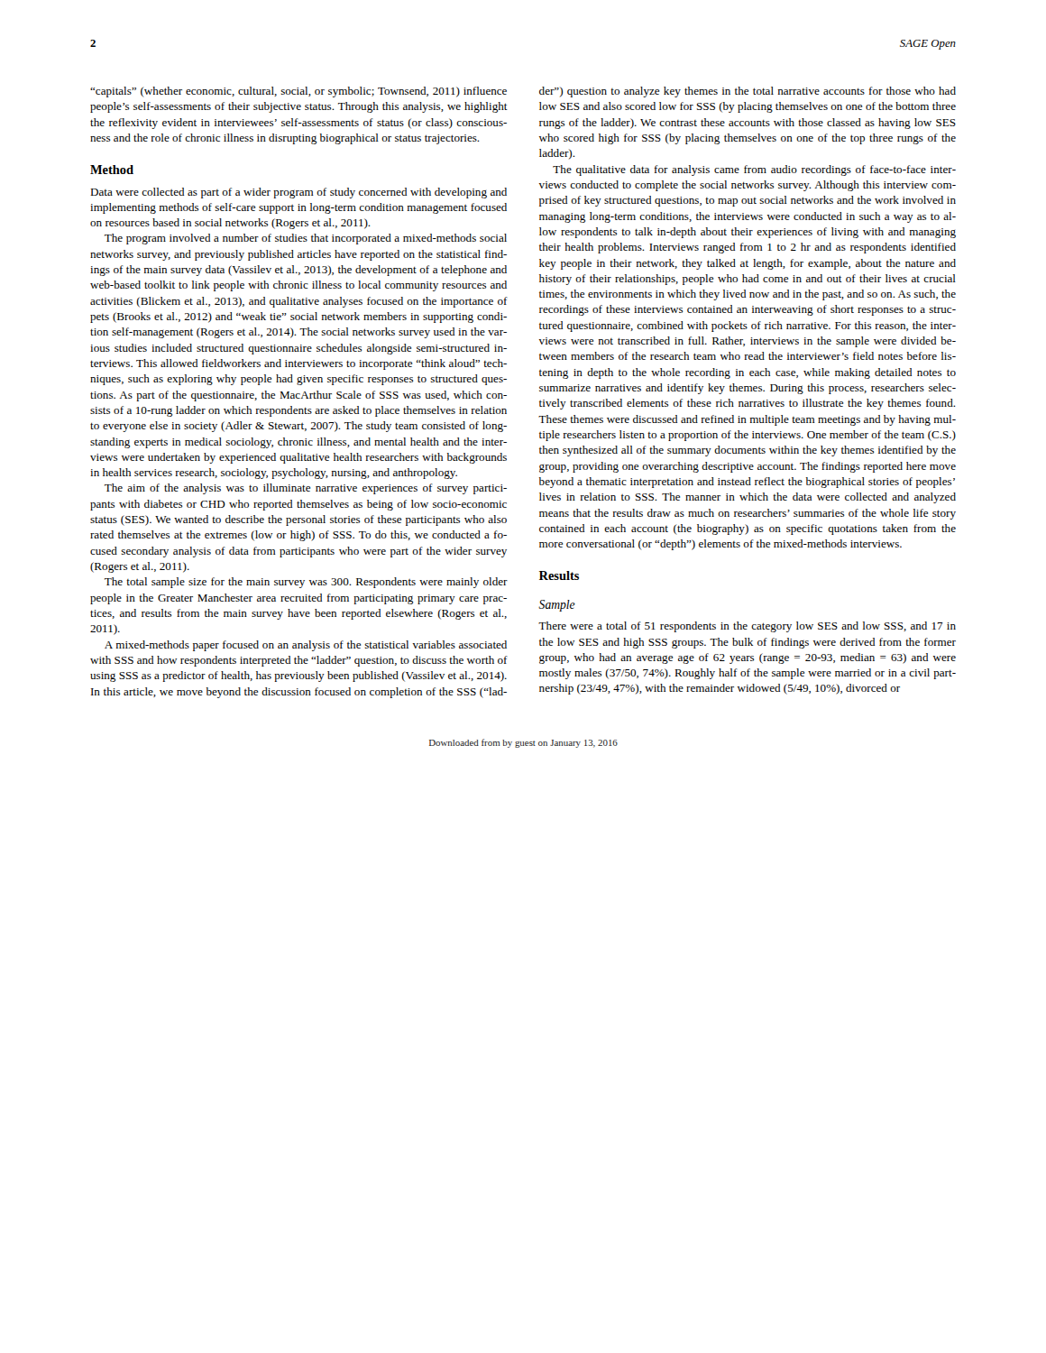2 SAGE Open
“capitals” (whether economic, cultural, social, or symbolic; Townsend, 2011) influence people’s self-assessments of their subjective status. Through this analysis, we highlight the reflexivity evident in interviewees’ self-assessments of status (or class) consciousness and the role of chronic illness in disrupting biographical or status trajectories.
Method
Data were collected as part of a wider program of study concerned with developing and implementing methods of self-care support in long-term condition management focused on resources based in social networks (Rogers et al., 2011).
The program involved a number of studies that incorporated a mixed-methods social networks survey, and previously published articles have reported on the statistical findings of the main survey data (Vassilev et al., 2013), the development of a telephone and web-based toolkit to link people with chronic illness to local community resources and activities (Blickem et al., 2013), and qualitative analyses focused on the importance of pets (Brooks et al., 2012) and “weak tie” social network members in supporting condition self-management (Rogers et al., 2014). The social networks survey used in the various studies included structured questionnaire schedules alongside semi-structured interviews. This allowed fieldworkers and interviewers to incorporate “think aloud” techniques, such as exploring why people had given specific responses to structured questions. As part of the questionnaire, the MacArthur Scale of SSS was used, which consists of a 10-rung ladder on which respondents are asked to place themselves in relation to everyone else in society (Adler & Stewart, 2007). The study team consisted of long-standing experts in medical sociology, chronic illness, and mental health and the interviews were undertaken by experienced qualitative health researchers with backgrounds in health services research, sociology, psychology, nursing, and anthropology.
The aim of the analysis was to illuminate narrative experiences of survey participants with diabetes or CHD who reported themselves as being of low socio-economic status (SES). We wanted to describe the personal stories of these participants who also rated themselves at the extremes (low or high) of SSS. To do this, we conducted a focused secondary analysis of data from participants who were part of the wider survey (Rogers et al., 2011).
The total sample size for the main survey was 300. Respondents were mainly older people in the Greater Manchester area recruited from participating primary care practices, and results from the main survey have been reported elsewhere (Rogers et al., 2011).
A mixed-methods paper focused on an analysis of the statistical variables associated with SSS and how respondents interpreted the “ladder” question, to discuss the worth of using SSS as a predictor of health, has previously been published (Vassilev et al., 2014). In this article, we move beyond the discussion focused on completion of the SSS (“ladder”) question to analyze key themes in the total narrative accounts for those who had low SES and also scored low for SSS (by placing themselves on one of the bottom three rungs of the ladder). We contrast these accounts with those classed as having low SES who scored high for SSS (by placing themselves on one of the top three rungs of the ladder).
The qualitative data for analysis came from audio recordings of face-to-face interviews conducted to complete the social networks survey. Although this interview comprised of key structured questions, to map out social networks and the work involved in managing long-term conditions, the interviews were conducted in such a way as to allow respondents to talk in-depth about their experiences of living with and managing their health problems. Interviews ranged from 1 to 2 hr and as respondents identified key people in their network, they talked at length, for example, about the nature and history of their relationships, people who had come in and out of their lives at crucial times, the environments in which they lived now and in the past, and so on. As such, the recordings of these interviews contained an interweaving of short responses to a structured questionnaire, combined with pockets of rich narrative. For this reason, the interviews were not transcribed in full. Rather, interviews in the sample were divided between members of the research team who read the interviewer’s field notes before listening in depth to the whole recording in each case, while making detailed notes to summarize narratives and identify key themes. During this process, researchers selectively transcribed elements of these rich narratives to illustrate the key themes found. These themes were discussed and refined in multiple team meetings and by having multiple researchers listen to a proportion of the interviews. One member of the team (C.S.) then synthesized all of the summary documents within the key themes identified by the group, providing one overarching descriptive account. The findings reported here move beyond a thematic interpretation and instead reflect the biographical stories of peoples’ lives in relation to SSS. The manner in which the data were collected and analyzed means that the results draw as much on researchers’ summaries of the whole life story contained in each account (the biography) as on specific quotations taken from the more conversational (or “depth”) elements of the mixed-methods interviews.
Results
Sample
There were a total of 51 respondents in the category low SES and low SSS, and 17 in the low SES and high SSS groups. The bulk of findings were derived from the former group, who had an average age of 62 years (range = 20-93, median = 63) and were mostly males (37/50, 74%). Roughly half of the sample were married or in a civil partnership (23/49, 47%), with the remainder widowed (5/49, 10%), divorced or
Downloaded from by guest on January 13, 2016